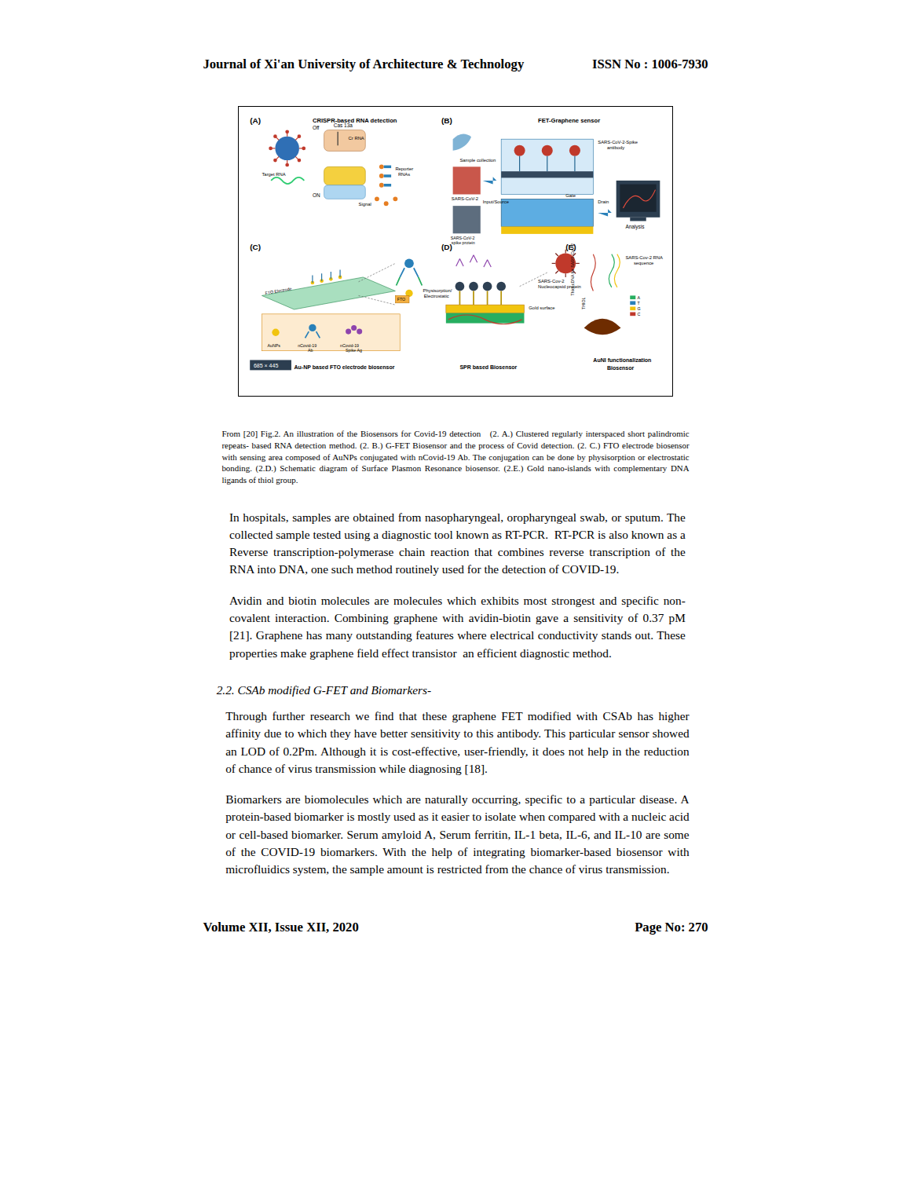Journal of Xi'an University of Architecture & Technology ISSN No : 1006-7930
(A) CRISPR-based RNA detection Cas 13a Off Cr RNA Target RNA ON Reporter RNAs Signal (B) FET-Graphene sensor Sample collection SARS-CoV-2 SARS-CoV-2 spike protein SARS-CoV-2-Spike antibody Input/Source Gate Drain Analysis (C) FTO Electrode FTO Physisorption/ Electrostatic AuNPs nCovid-19 Ab nCovid-19 Spike Ag 685 × 445 Au-NP based FTO electrode biosensor (D) Gold surface SARS-Cov-2 Nucleocapsid protein SPR based Biosensor (E) Thiol-cDNA for SARS-CoV-2 THIOL SARS-Cov-2 RNA sequence A T G C AuNI functionalization Biosensor
From [20] Fig.2. An illustration of the Biosensors for Covid-19 detection (2. A.) Clustered regularly interspaced short palindromic repeats- based RNA detection method. (2. B.) G-FET Biosensor and the process of Covid detection. (2. C.) FTO electrode biosensor with sensing area composed of AuNPs conjugated with nCovid-19 Ab. The conjugation can be done by physisorption or electrostatic bonding. (2.D.) Schematic diagram of Surface Plasmon Resonance biosensor. (2.E.) Gold nano-islands with complementary DNA ligands of thiol group.
In hospitals, samples are obtained from nasopharyngeal, oropharyngeal swab, or sputum. The collected sample tested using a diagnostic tool known as RT-PCR. RT-PCR is also known as a Reverse transcription-polymerase chain reaction that combines reverse transcription of the RNA into DNA, one such method routinely used for the detection of COVID-19.
Avidin and biotin molecules are molecules which exhibits most strongest and specific non-covalent interaction. Combining graphene with avidin-biotin gave a sensitivity of 0.37 pM [21]. Graphene has many outstanding features where electrical conductivity stands out. These properties make graphene field effect transistor an efficient diagnostic method.
2.2. CSAb modified G-FET and Biomarkers-
Through further research we find that these graphene FET modified with CSAb has higher affinity due to which they have better sensitivity to this antibody. This particular sensor showed an LOD of 0.2Pm. Although it is cost-effective, user-friendly, it does not help in the reduction of chance of virus transmission while diagnosing [18].
Biomarkers are biomolecules which are naturally occurring, specific to a particular disease. A protein-based biomarker is mostly used as it easier to isolate when compared with a nucleic acid or cell-based biomarker. Serum amyloid A, Serum ferritin, IL-1 beta, IL-6, and IL-10 are some of the COVID-19 biomarkers. With the help of integrating biomarker-based biosensor with microfluidics system, the sample amount is restricted from the chance of virus transmission.
Volume XII, Issue XII, 2020 Page No: 270